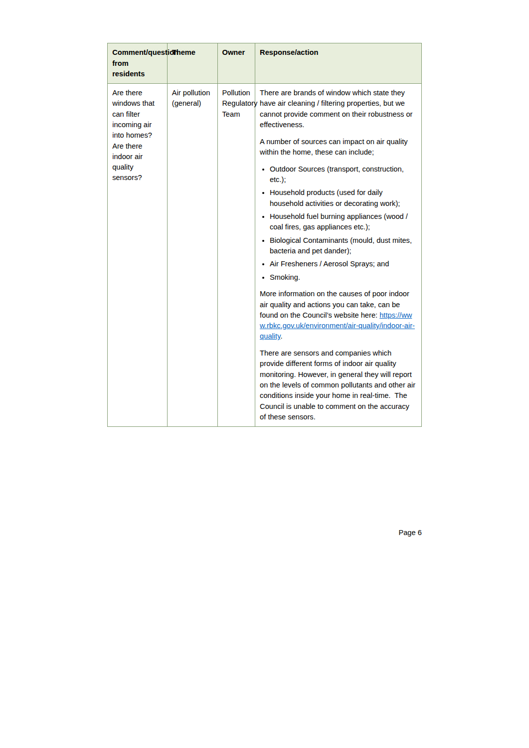| Comment/question from residents | Theme | Owner | Response/action |
| --- | --- | --- | --- |
| Are there windows that can filter incoming air into homes? Are there indoor air quality sensors? | Air pollution (general) | Pollution Regulatory Team | There are brands of window which state they have air cleaning / filtering properties, but we cannot provide comment on their robustness or effectiveness. A number of sources can impact on air quality within the home, these can include; Outdoor Sources (transport, construction, etc.); Household products (used for daily household activities or decorating work); Household fuel burning appliances (wood / coal fires, gas appliances etc.); Biological Contaminants (mould, dust mites, bacteria and pet dander); Air Fresheners / Aerosol Sprays; and Smoking. More information on the causes of poor indoor air quality and actions you can take, can be found on the Council’s website here: https://www.rbkc.gov.uk/environment/air-quality/indoor-air-quality . There are sensors and companies which provide different forms of indoor air quality monitoring. However, in general they will report on the levels of common pollutants and other air conditions inside your home in real-time. The Council is unable to comment on the accuracy of these sensors. |
Page 6